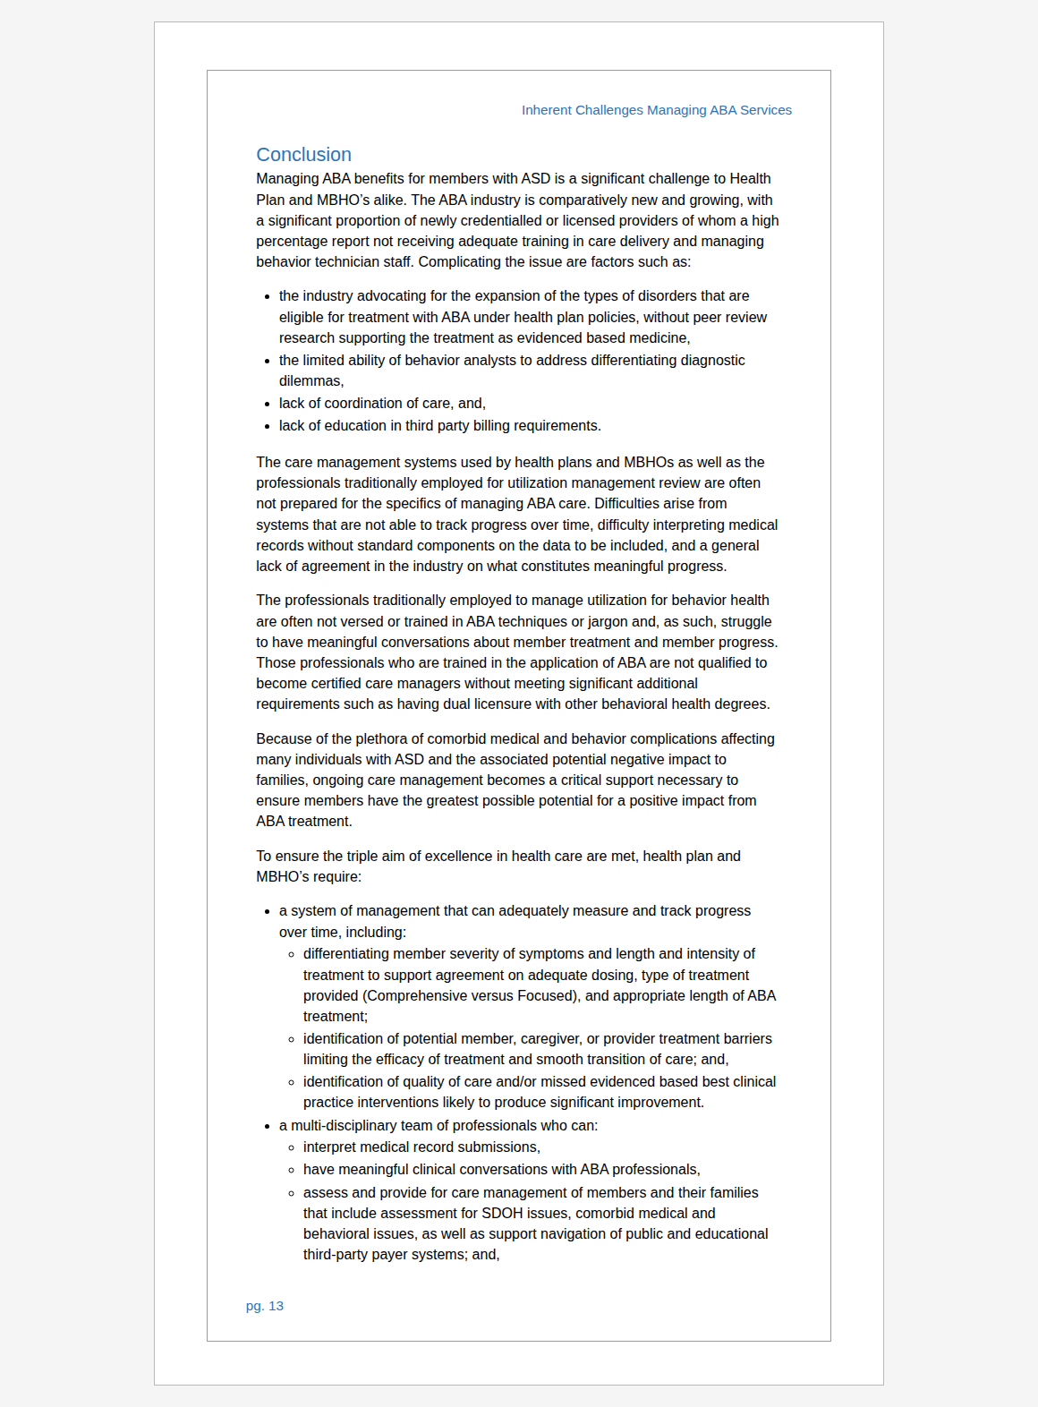Inherent Challenges Managing ABA Services
Conclusion
Managing ABA benefits for members with ASD is a significant challenge to Health Plan and MBHO’s alike. The ABA industry is comparatively new and growing, with a significant proportion of newly credentialled or licensed providers of whom a high percentage report not receiving adequate training in care delivery and managing behavior technician staff. Complicating the issue are factors such as:
the industry advocating for the expansion of the types of disorders that are eligible for treatment with ABA under health plan policies, without peer review research supporting the treatment as evidenced based medicine,
the limited ability of behavior analysts to address differentiating diagnostic dilemmas,
lack of coordination of care, and,
lack of education in third party billing requirements.
The care management systems used by health plans and MBHOs as well as the professionals traditionally employed for utilization management review are often not prepared for the specifics of managing ABA care. Difficulties arise from systems that are not able to track progress over time, difficulty interpreting medical records without standard components on the data to be included, and a general lack of agreement in the industry on what constitutes meaningful progress.
The professionals traditionally employed to manage utilization for behavior health are often not versed or trained in ABA techniques or jargon and, as such, struggle to have meaningful conversations about member treatment and member progress. Those professionals who are trained in the application of ABA are not qualified to become certified care managers without meeting significant additional requirements such as having dual licensure with other behavioral health degrees.
Because of the plethora of comorbid medical and behavior complications affecting many individuals with ASD and the associated potential negative impact to families, ongoing care management becomes a critical support necessary to ensure members have the greatest possible potential for a positive impact from ABA treatment.
To ensure the triple aim of excellence in health care are met, health plan and MBHO’s require:
a system of management that can adequately measure and track progress over time, including:
differentiating member severity of symptoms and length and intensity of treatment to support agreement on adequate dosing, type of treatment provided (Comprehensive versus Focused), and appropriate length of ABA treatment;
identification of potential member, caregiver, or provider treatment barriers limiting the efficacy of treatment and smooth transition of care; and,
identification of quality of care and/or missed evidenced based best clinical practice interventions likely to produce significant improvement.
a multi-disciplinary team of professionals who can:
interpret medical record submissions,
have meaningful clinical conversations with ABA professionals,
assess and provide for care management of members and their families that include assessment for SDOH issues, comorbid medical and behavioral issues, as well as support navigation of public and educational third-party payer systems; and,
pg. 13